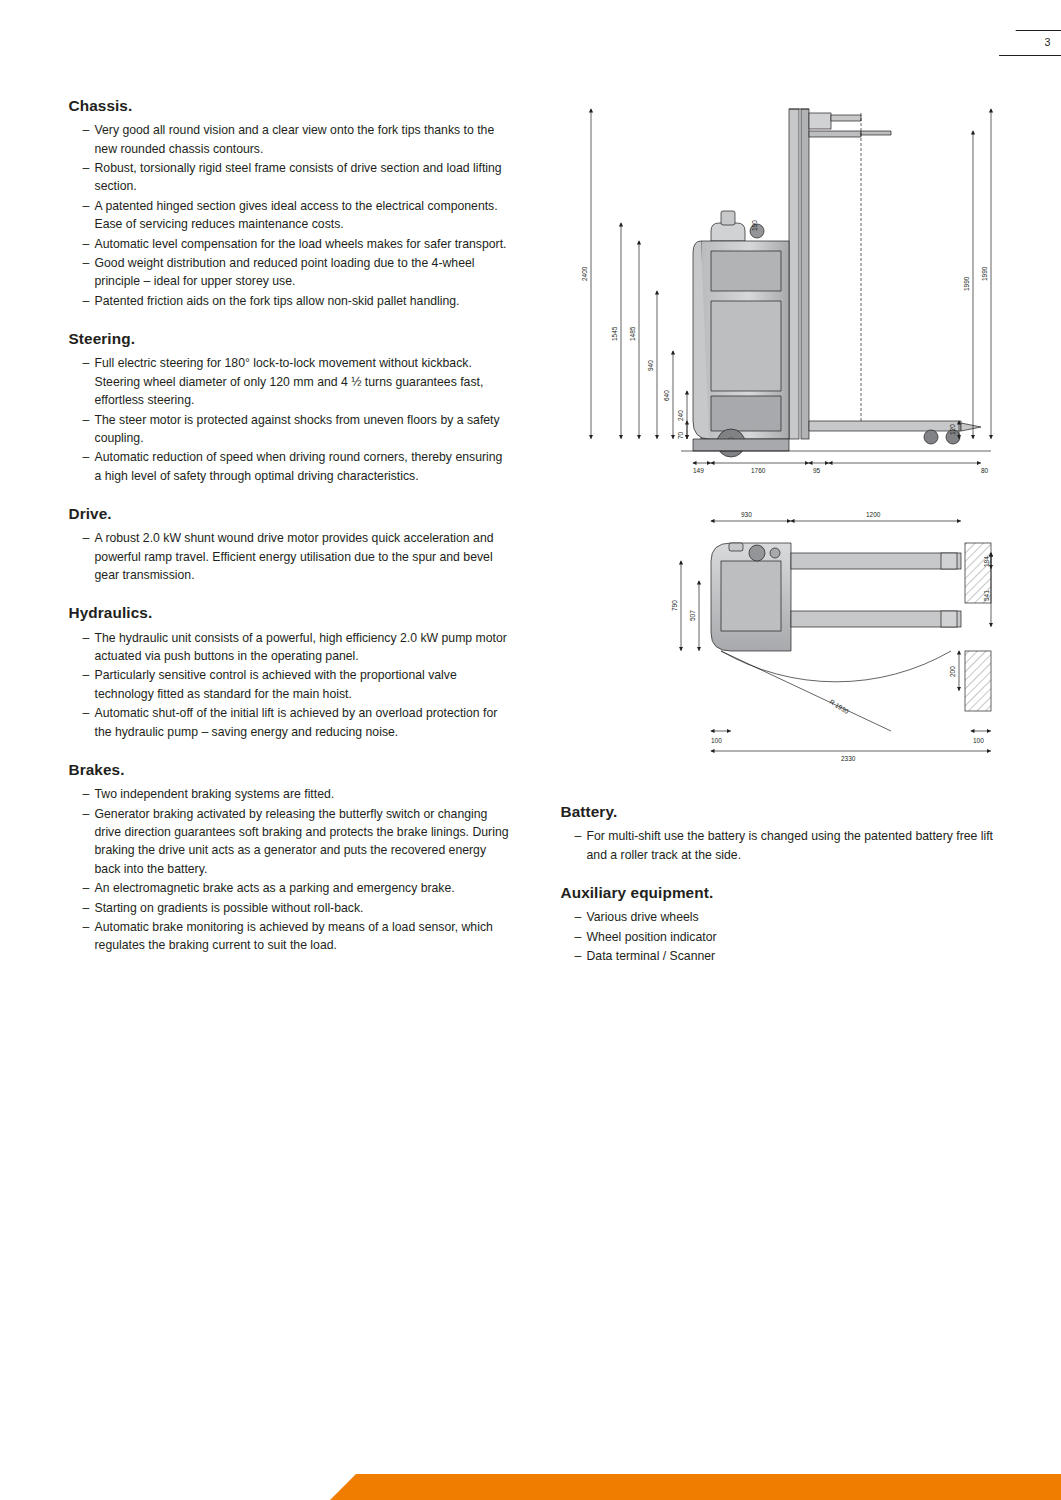3
Chassis.
Very good all round vision and a clear view onto the fork tips thanks to the new rounded chassis contours.
Robust, torsionally rigid steel frame consists of drive section and load lifting section.
A patented hinged section gives ideal access to the electrical components. Ease of servicing reduces maintenance costs.
Automatic level compensation for the load wheels makes for safer transport.
Good weight distribution and reduced point loading due to the 4-wheel principle – ideal for upper storey use.
Patented friction aids on the fork tips allow non-skid pallet handling.
Steering.
Full electric steering for 180° lock-to-lock movement without kickback. Steering wheel diameter of only 120 mm and 4 ½ turns guarantees fast, effortless steering.
The steer motor is protected against shocks from uneven floors by a safety coupling.
Automatic reduction of speed when driving round corners, thereby ensuring a high level of safety through optimal driving characteristics.
Drive.
A robust 2.0 kW shunt wound drive motor provides quick acceleration and powerful ramp travel. Efficient energy utilisation due to the spur and bevel gear transmission.
Hydraulics.
The hydraulic unit consists of a powerful, high efficiency 2.0 kW pump motor actuated via push buttons in the operating panel.
Particularly sensitive control is achieved with the proportional valve technology fitted as standard for the main hoist.
Automatic shut-off of the initial lift is achieved by an overload protection for the hydraulic pump – saving energy and reducing noise.
Brakes.
Two independent braking systems are fitted.
Generator braking activated by releasing the butterfly switch or changing drive direction guarantees soft braking and protects the brake linings. During braking the drive unit acts as a generator and puts the recovered energy back into the battery.
An electromagnetic brake acts as a parking and emergency brake.
Starting on gradients is possible without roll-back.
Automatic brake monitoring is achieved by means of a load sensor, which regulates the braking current to suit the load.
2400 1545 1485 940 640 240 70 1990 1990 120 190 149 1760 95 80 930 1200 790 507 184 541 200 2330 100 100 R 1930
Battery.
For multi-shift use the battery is changed using the patented battery free lift and a roller track at the side.
Auxiliary equipment.
Various drive wheels
Wheel position indicator
Data terminal / Scanner